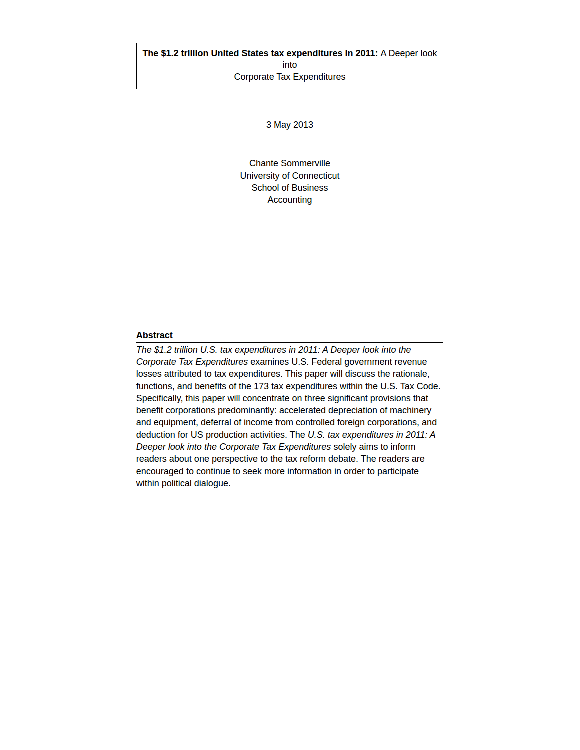The $1.2 trillion United States tax expenditures in 2011: A Deeper look into
Corporate Tax Expenditures
3 May 2013
Chante Sommerville
University of Connecticut
School of Business
Accounting
Abstract
The $1.2 trillion U.S. tax expenditures in 2011: A Deeper look into the Corporate Tax Expenditures examines U.S. Federal government revenue losses attributed to tax expenditures. This paper will discuss the rationale, functions, and benefits of the 173 tax expenditures within the U.S. Tax Code. Specifically, this paper will concentrate on three significant provisions that benefit corporations predominantly: accelerated depreciation of machinery and equipment, deferral of income from controlled foreign corporations, and deduction for US production activities. The U.S. tax expenditures in 2011: A Deeper look into the Corporate Tax Expenditures solely aims to inform readers about one perspective to the tax reform debate. The readers are encouraged to continue to seek more information in order to participate within political dialogue.